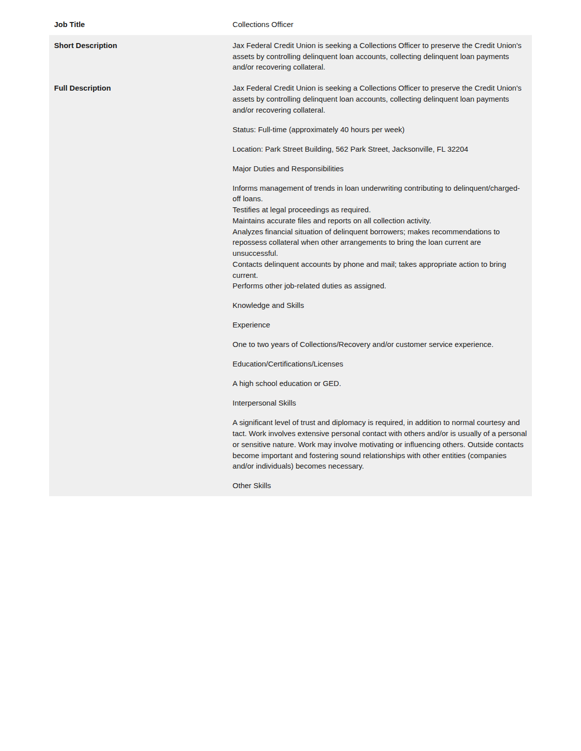| Job Title | Collections Officer |
| Short Description | Jax Federal Credit Union is seeking a Collections Officer to preserve the Credit Union's assets by controlling delinquent loan accounts, collecting delinquent loan payments and/or recovering collateral. |
| Full Description | Jax Federal Credit Union is seeking a Collections Officer to preserve the Credit Union's assets by controlling delinquent loan accounts, collecting delinquent loan payments and/or recovering collateral. Status: Full-time (approximately 40 hours per week) Location: Park Street Building, 562 Park Street, Jacksonville, FL 32204 Major Duties and Responsibilities Informs management of trends in loan underwriting contributing to delinquent/charged-off loans. Testifies at legal proceedings as required. Maintains accurate files and reports on all collection activity. Analyzes financial situation of delinquent borrowers; makes recommendations to repossess collateral when other arrangements to bring the loan current are unsuccessful. Contacts delinquent accounts by phone and mail; takes appropriate action to bring current. Performs other job-related duties as assigned. Knowledge and Skills Experience One to two years of Collections/Recovery and/or customer service experience. Education/Certifications/Licenses A high school education or GED. Interpersonal Skills A significant level of trust and diplomacy is required, in addition to normal courtesy and tact. Work involves extensive personal contact with others and/or is usually of a personal or sensitive nature. Work may involve motivating or influencing others. Outside contacts become important and fostering sound relationships with other entities (companies and/or individuals) becomes necessary. Other Skills |